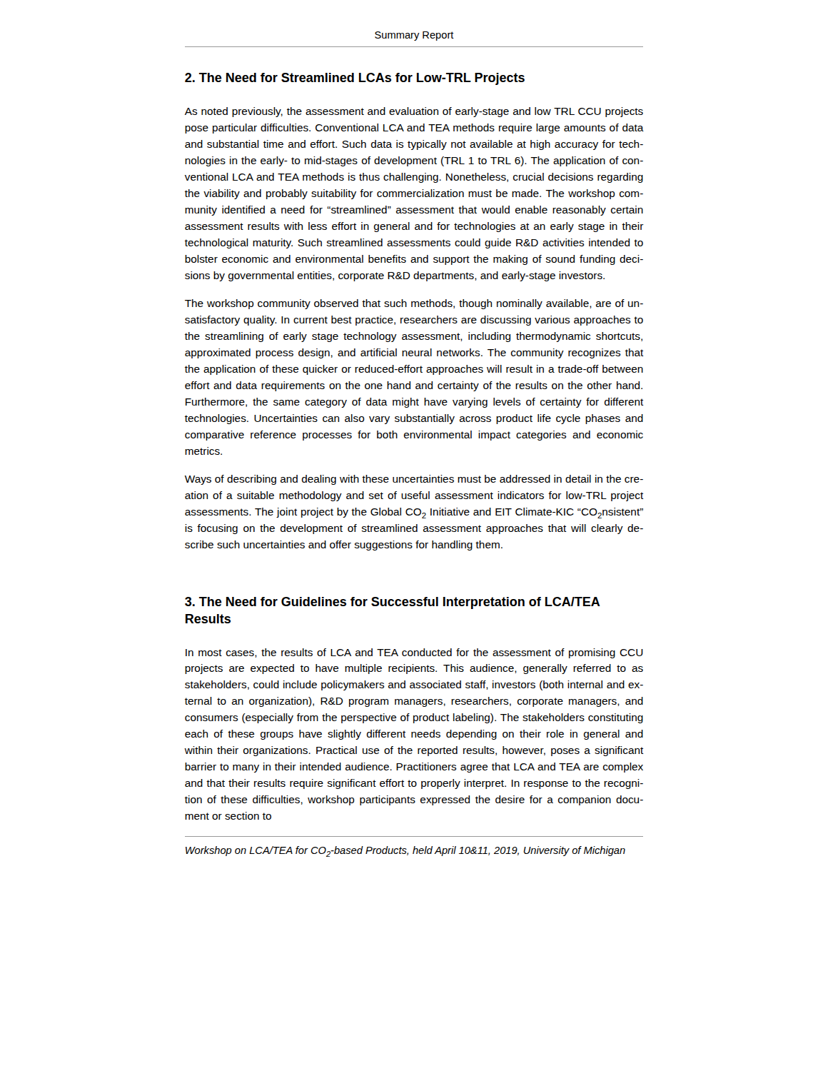Summary Report
2. The Need for Streamlined LCAs for Low-TRL Projects
As noted previously, the assessment and evaluation of early-stage and low TRL CCU projects pose particular difficulties. Conventional LCA and TEA methods require large amounts of data and substantial time and effort. Such data is typically not available at high accuracy for technologies in the early- to mid-stages of development (TRL 1 to TRL 6). The application of conventional LCA and TEA methods is thus challenging. Nonetheless, crucial decisions regarding the viability and probably suitability for commercialization must be made. The workshop community identified a need for “streamlined” assessment that would enable reasonably certain assessment results with less effort in general and for technologies at an early stage in their technological maturity. Such streamlined assessments could guide R&D activities intended to bolster economic and environmental benefits and support the making of sound funding decisions by governmental entities, corporate R&D departments, and early-stage investors.
The workshop community observed that such methods, though nominally available, are of unsatisfactory quality. In current best practice, researchers are discussing various approaches to the streamlining of early stage technology assessment, including thermodynamic shortcuts, approximated process design, and artificial neural networks. The community recognizes that the application of these quicker or reduced-effort approaches will result in a trade-off between effort and data requirements on the one hand and certainty of the results on the other hand. Furthermore, the same category of data might have varying levels of certainty for different technologies. Uncertainties can also vary substantially across product life cycle phases and comparative reference processes for both environmental impact categories and economic metrics.
Ways of describing and dealing with these uncertainties must be addressed in detail in the creation of a suitable methodology and set of useful assessment indicators for low-TRL project assessments. The joint project by the Global CO2 Initiative and EIT Climate-KIC “CO2nsistent” is focusing on the development of streamlined assessment approaches that will clearly describe such uncertainties and offer suggestions for handling them.
3. The Need for Guidelines for Successful Interpretation of LCA/TEA Results
In most cases, the results of LCA and TEA conducted for the assessment of promising CCU projects are expected to have multiple recipients. This audience, generally referred to as stakeholders, could include policymakers and associated staff, investors (both internal and external to an organization), R&D program managers, researchers, corporate managers, and consumers (especially from the perspective of product labeling). The stakeholders constituting each of these groups have slightly different needs depending on their role in general and within their organizations. Practical use of the reported results, however, poses a significant barrier to many in their intended audience. Practitioners agree that LCA and TEA are complex and that their results require significant effort to properly interpret. In response to the recognition of these difficulties, workshop participants expressed the desire for a companion document or section to
Workshop on LCA/TEA for CO2-based Products, held April 10&11, 2019, University of Michigan